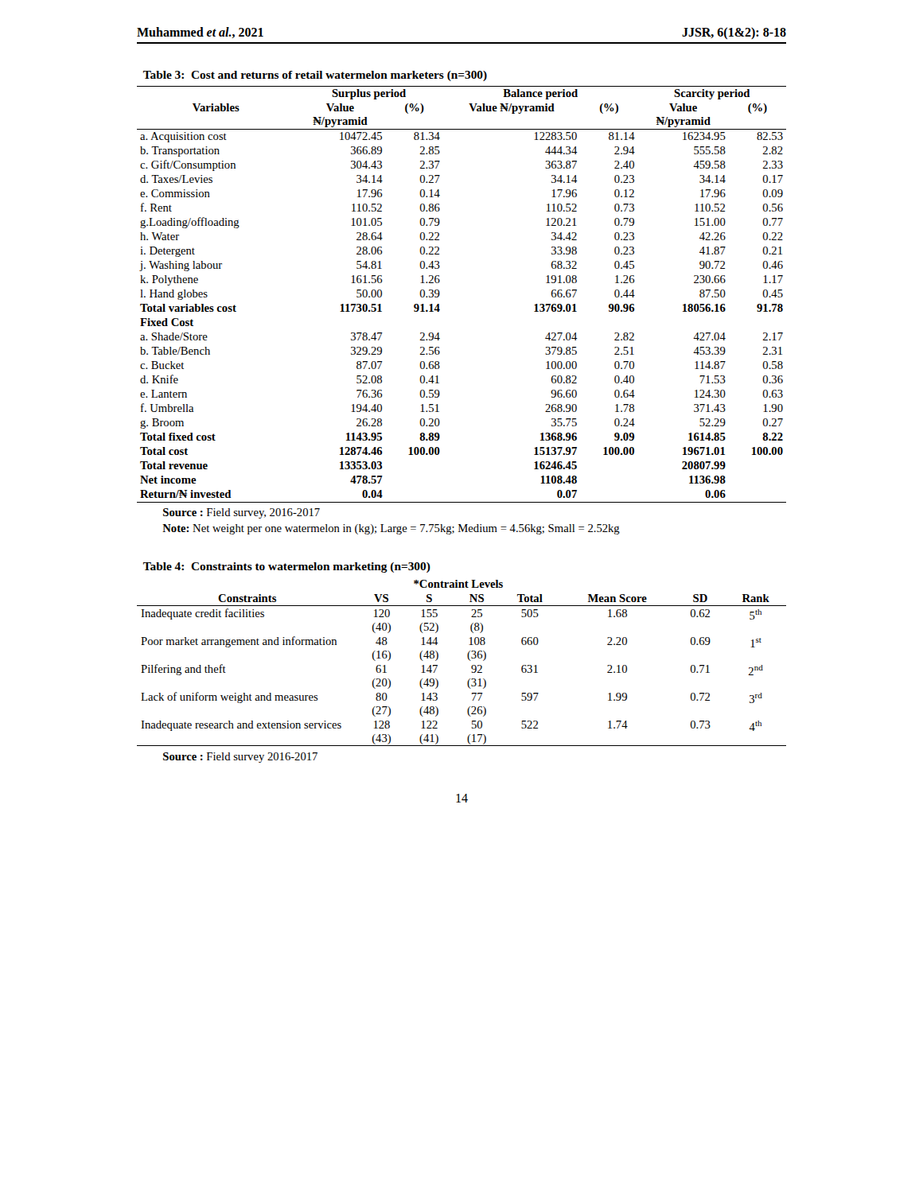Muhammed et al., 2021 JJSR, 6(1&2): 8-18
Table 3: Cost and returns of retail watermelon marketers (n=300)
| | Surplus period | Balance period | Scarcity period |
| --- | --- | --- | --- |
| Variables | Value ₦/pyramid | (%) | Value ₦/pyramid | (%) | Value ₦/pyramid | (%) |
| a. Acquisition cost | 10472.45 | 81.34 | 12283.50 | 81.14 | 16234.95 | 82.53 |
| b. Transportation | 366.89 | 2.85 | 444.34 | 2.94 | 555.58 | 2.82 |
| c. Gift/Consumption | 304.43 | 2.37 | 363.87 | 2.40 | 459.58 | 2.33 |
| d. Taxes/Levies | 34.14 | 0.27 | 34.14 | 0.23 | 34.14 | 0.17 |
| e. Commission | 17.96 | 0.14 | 17.96 | 0.12 | 17.96 | 0.09 |
| f. Rent | 110.52 | 0.86 | 110.52 | 0.73 | 110.52 | 0.56 |
| g.Loading/offloading | 101.05 | 0.79 | 120.21 | 0.79 | 151.00 | 0.77 |
| h. Water | 28.64 | 0.22 | 34.42 | 0.23 | 42.26 | 0.22 |
| i. Detergent | 28.06 | 0.22 | 33.98 | 0.23 | 41.87 | 0.21 |
| j. Washing labour | 54.81 | 0.43 | 68.32 | 0.45 | 90.72 | 0.46 |
| k. Polythene | 161.56 | 1.26 | 191.08 | 1.26 | 230.66 | 1.17 |
| l. Hand globes | 50.00 | 0.39 | 66.67 | 0.44 | 87.50 | 0.45 |
| Total variables cost | 11730.51 | 91.14 | 13769.01 | 90.96 | 18056.16 | 91.78 |
| Fixed Cost | | | | | | |
| a. Shade/Store | 378.47 | 2.94 | 427.04 | 2.82 | 427.04 | 2.17 |
| b. Table/Bench | 329.29 | 2.56 | 379.85 | 2.51 | 453.39 | 2.31 |
| c. Bucket | 87.07 | 0.68 | 100.00 | 0.70 | 114.87 | 0.58 |
| d. Knife | 52.08 | 0.41 | 60.82 | 0.40 | 71.53 | 0.36 |
| e. Lantern | 76.36 | 0.59 | 96.60 | 0.64 | 124.30 | 0.63 |
| f. Umbrella | 194.40 | 1.51 | 268.90 | 1.78 | 371.43 | 1.90 |
| g. Broom | 26.28 | 0.20 | 35.75 | 0.24 | 52.29 | 0.27 |
| Total fixed cost | 1143.95 | 8.89 | 1368.96 | 9.09 | 1614.85 | 8.22 |
| Total cost | 12874.46 | 100.00 | 15137.97 | 100.00 | 19671.01 | 100.00 |
| Total revenue | 13353.03 | | 16246.45 | | 20807.99 | |
| Net income | 478.57 | | 1108.48 | | 1136.98 | |
| Return/₦ invested | 0.04 | | 0.07 | | 0.06 | |
Source : Field survey, 2016-2017
Note: Net weight per one watermelon in (kg); Large = 7.75kg; Medium = 4.56kg; Small = 2.52kg
Table 4: Constraints to watermelon marketing (n=300)
| | *Contraint Levels | | | |
| --- | --- | --- | --- | --- |
| Constraints | VS | S | NS | Total | Mean Score | SD | Rank |
| Inadequate credit facilities | 120 (40) | 155 (52) | 25 (8) | 505 | 1.68 | 0.62 | 5 th |
| Poor market arrangement and information | 48 (16) | 144 (48) | 108 (36) | 660 | 2.20 | 0.69 | 1 st |
| Pilfering and theft | 61 (20) | 147 (49) | 92 (31) | 631 | 2.10 | 0.71 | 2 nd |
| Lack of uniform weight and measures | 80 (27) | 143 (48) | 77 (26) | 597 | 1.99 | 0.72 | 3 rd |
| Inadequate research and extension services | 128 (43) | 122 (41) | 50 (17) | 522 | 1.74 | 0.73 | 4 th |
Source : Field survey 2016-2017
14